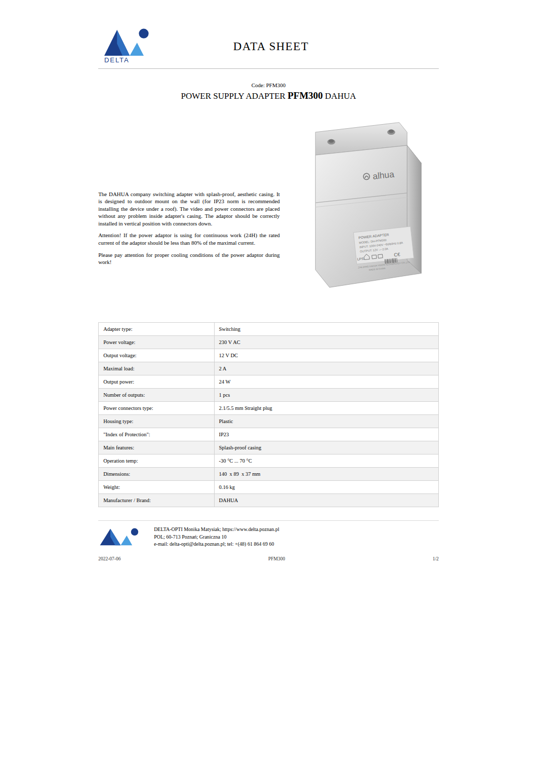DELTA
DATA SHEET
Code: PFM300
POWER SUPPLY ADAPTER PFM300 DAHUA
The DAHUA company switching adapter with splash-proof, aesthetic casing. It is designed to outdoor mount on the wall (for IP23 norm is recommended installing the device under a roof). The video and power connectors are placed without any problem inside adapter's casing. The adaptor should be correctly installed in vertical position with connectors down.
Attention! If the power adaptor is using for continuous work (24H) the rated current of the adaptor should be less than 80% of the maximal current.
Please pay attention for proper cooling conditions of the power adaptor during work!
alhua POWER ADAPTER MODEL: DH-PFM300 INPUT: 100V-240V ~50/60Hz 0.8A OUTPUT: 12V — 2.0A LPS C€ ZHEJIANG DAHUA VISION TECHNOLOGY CO.,LTD MADE IN CHINA
| Adapter type: | Switching |
| Power voltage: | 230 V AC |
| Output voltage: | 12 V DC |
| Maximal load: | 2 A |
| Output power: | 24 W |
| Number of outputs: | 1 pcs |
| Power connectors type: | 2.1/5.5 mm Straight plug |
| Housing type: | Plastic |
| "Index of Protection": | IP23 |
| Main features: | Splash-proof casing |
| Operation temp: | -30 °C ... 70 °C |
| Dimensions: | 140 x 89 x 37 mm |
| Weight: | 0.16 kg |
| Manufacturer / Brand: | DAHUA |
DELTA-OPTI Monika Matysiak; https://www.delta.poznan.pl
POL; 60-713 Poznań; Graniczna 10
e-mail: delta-opti@delta.poznan.pl; tel: +(48) 61 864 69 60
2022-07-06
PFM300
1/2